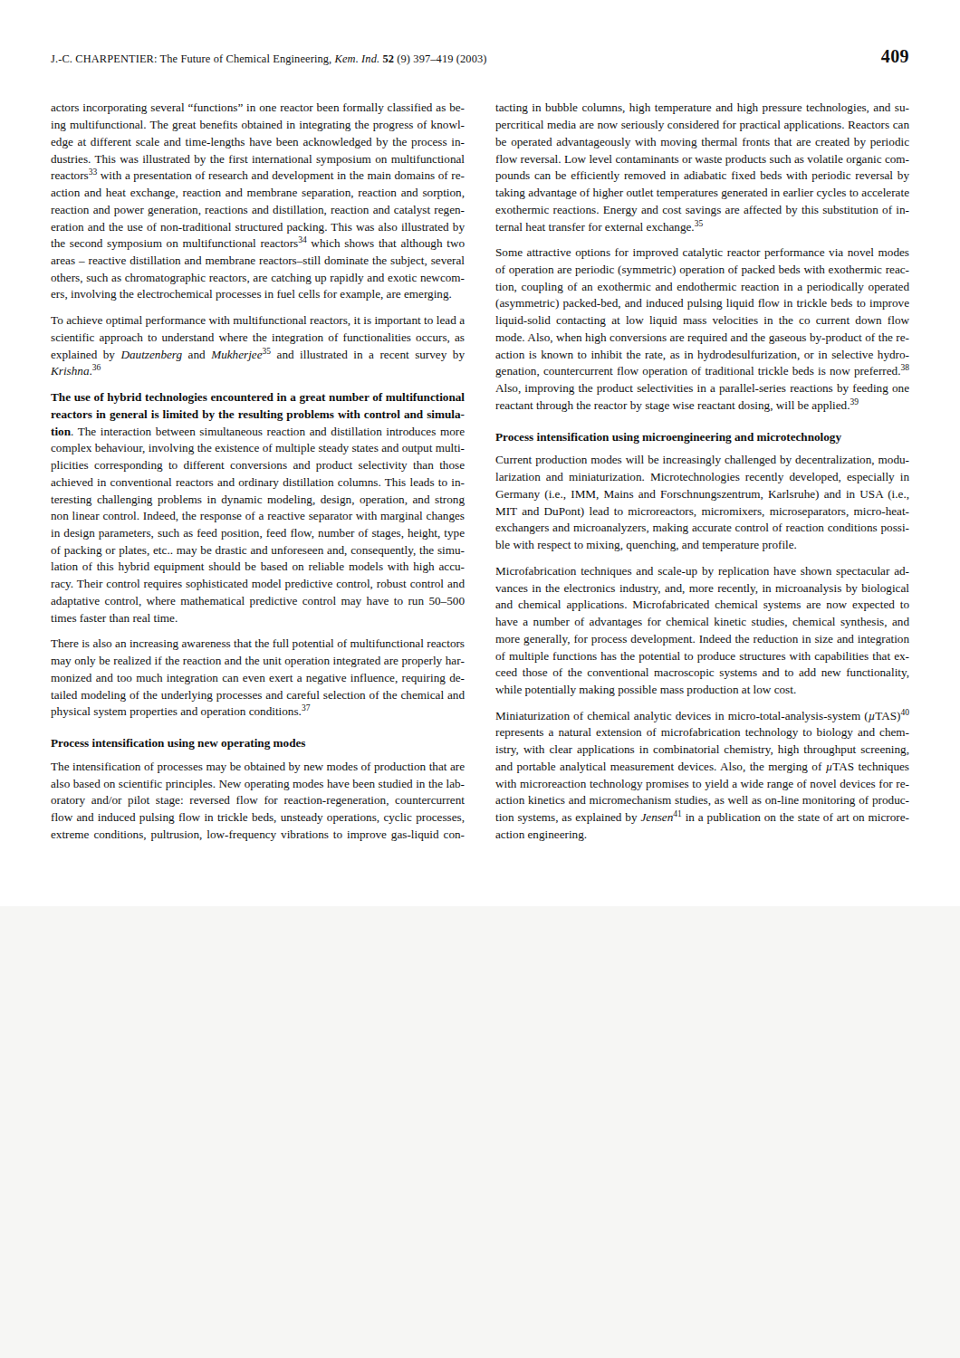J.-C. CHARPENTIER: The Future of Chemical Engineering, Kem. Ind. 52 (9) 397–419 (2003)
409
actors incorporating several “functions” in one reactor been formally classified as being multifunctional. The great benefits obtained in integrating the progress of knowledge at different scale and time-lengths have been acknowledged by the process industries. This was illustrated by the first international symposium on multifunctional reactors33 with a presentation of research and development in the main domains of reaction and heat exchange, reaction and membrane separation, reaction and sorption, reaction and power generation, reactions and distillation, reaction and catalyst regeneration and the use of non-traditional structured packing. This was also illustrated by the second symposium on multifunctional reactors34 which shows that although two areas – reactive distillation and membrane reactors–still dominate the subject, several others, such as chromatographic reactors, are catching up rapidly and exotic newcomers, involving the electrochemical processes in fuel cells for example, are emerging.
To achieve optimal performance with multifunctional reactors, it is important to lead a scientific approach to understand where the integration of functionalities occurs, as explained by Dautzenberg and Mukherjee35 and illustrated in a recent survey by Krishna.36
The use of hybrid technologies encountered in a great number of multifunctional reactors in general is limited by the resulting problems with control and simulation. The interaction between simultaneous reaction and distillation introduces more complex behaviour, involving the existence of multiple steady states and output multiplicities corresponding to different conversions and product selectivity than those achieved in conventional reactors and ordinary distillation columns. This leads to interesting challenging problems in dynamic modeling, design, operation, and strong non linear control. Indeed, the response of a reactive separator with marginal changes in design parameters, such as feed position, feed flow, number of stages, height, type of packing or plates, etc.. may be drastic and unforeseen and, consequently, the simulation of this hybrid equipment should be based on reliable models with high accuracy. Their control requires sophisticated model predictive control, robust control and adaptative control, where mathematical predictive control may have to run 50–500 times faster than real time.
There is also an increasing awareness that the full potential of multifunctional reactors may only be realized if the reaction and the unit operation integrated are properly harmonized and too much integration can even exert a negative influence, requiring detailed modeling of the underlying processes and careful selection of the chemical and physical system properties and operation conditions.37
Process intensification using new operating modes
The intensification of processes may be obtained by new modes of production that are also based on scientific principles. New operating modes have been studied in the laboratory and/or pilot stage: reversed flow for reaction-regeneration, countercurrent flow and induced pulsing flow in trickle beds, unsteady operations, cyclic processes, extreme conditions, pultrusion, low-frequency vibrations to improve gas-liquid contacting in bubble columns, high temperature and high pressure technologies, and supercritical media are now seriously considered for practical applications. Reactors can be operated advantageously with moving thermal fronts that are created by periodic flow reversal. Low level contaminants or waste products such as volatile organic compounds can be efficiently removed in adiabatic fixed beds with periodic reversal by taking advantage of higher outlet temperatures generated in earlier cycles to accelerate exothermic reactions. Energy and cost savings are affected by this substitution of internal heat transfer for external exchange.35
Some attractive options for improved catalytic reactor performance via novel modes of operation are periodic (symmetric) operation of packed beds with exothermic reaction, coupling of an exothermic and endothermic reaction in a periodically operated (asymmetric) packed-bed, and induced pulsing liquid flow in trickle beds to improve liquid-solid contacting at low liquid mass velocities in the co current down flow mode. Also, when high conversions are required and the gaseous by-product of the reaction is known to inhibit the rate, as in hydrodesulfurization, or in selective hydrogenation, countercurrent flow operation of traditional trickle beds is now preferred.38 Also, improving the product selectivities in a parallel-series reactions by feeding one reactant through the reactor by stage wise reactant dosing, will be applied.39
Process intensification using microengineering and microtechnology
Current production modes will be increasingly challenged by decentralization, modularization and miniaturization. Microtechnologies recently developed, especially in Germany (i.e., IMM, Mains and Forschnungszentrum, Karlsruhe) and in USA (i.e., MIT and DuPont) lead to microreactors, micromixers, microseparators, micro-heat-exchangers and microanalyzers, making accurate control of reaction conditions possible with respect to mixing, quenching, and temperature profile.
Microfabrication techniques and scale-up by replication have shown spectacular advances in the electronics industry, and, more recently, in microanalysis by biological and chemical applications. Microfabricated chemical systems are now expected to have a number of advantages for chemical kinetic studies, chemical synthesis, and more generally, for process development. Indeed the reduction in size and integration of multiple functions has the potential to produce structures with capabilities that exceed those of the conventional macroscopic systems and to add new functionality, while potentially making possible mass production at low cost.
Miniaturization of chemical analytic devices in micro-total-analysis-system (µ TAS)40 represents a natural extension of microfabrication technology to biology and chemistry, with clear applications in combinatorial chemistry, high throughput screening, and portable analytical measurement devices. Also, the merging of µ TAS techniques with microreaction technology promises to yield a wide range of novel devices for reaction kinetics and micromechanism studies, as well as on-line monitoring of production systems, as explained by Jensen41 in a publication on the state of art on microreaction engineering.